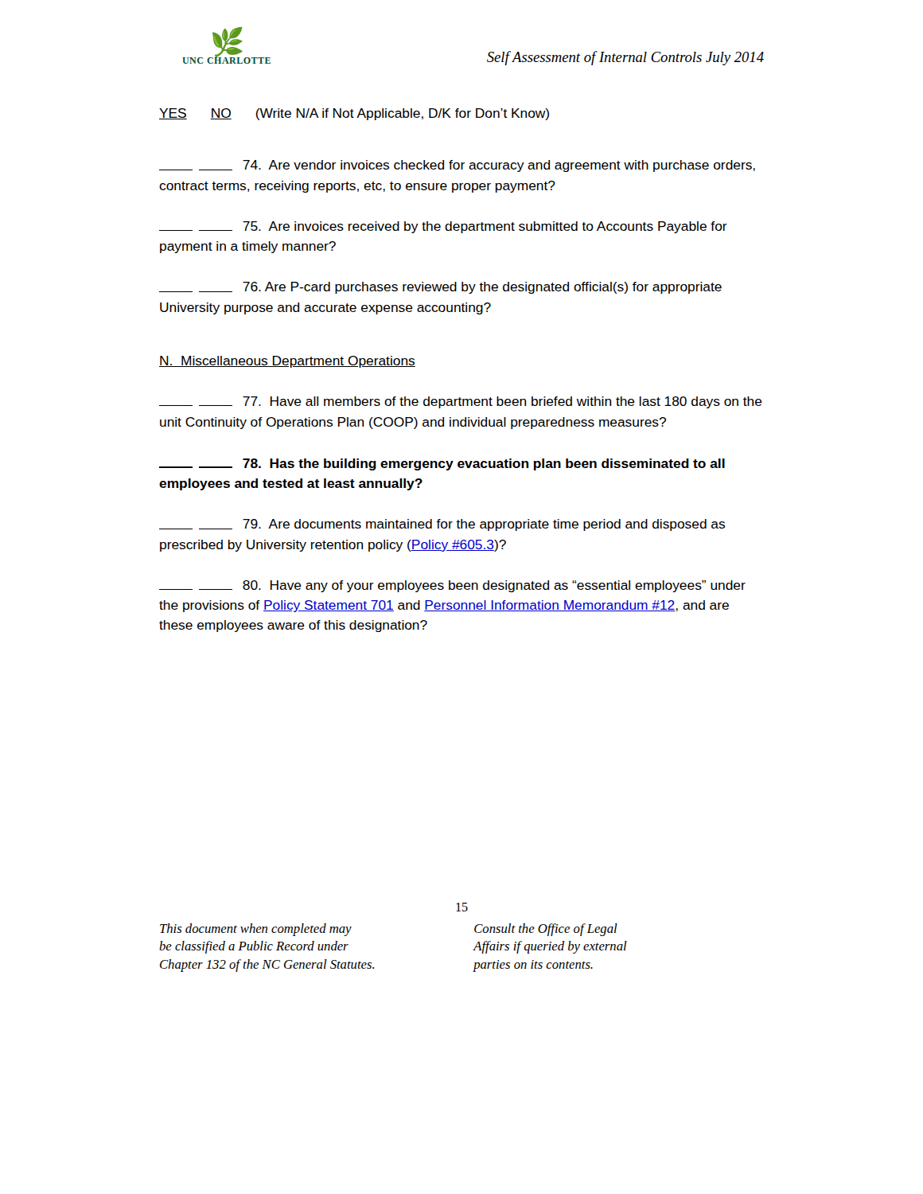🌿
UNC CHARLOTTE
Self Assessment of Internal Controls July 2014
YES NO(Write N/A if Not Applicable, D/K for Don’t Know)
74. Are vendor invoices checked for accuracy and agreement with purchase orders, contract terms, receiving reports, etc, to ensure proper payment?
75. Are invoices received by the department submitted to Accounts Payable for payment in a timely manner?
76. Are P-card purchases reviewed by the designated official(s) for appropriate University purpose and accurate expense accounting?
N. Miscellaneous Department Operations
77. Have all members of the department been briefed within the last 180 days on the unit Continuity of Operations Plan (COOP) and individual preparedness measures?
78. Has the building emergency evacuation plan been disseminated to all employees and tested at least annually?
79. Are documents maintained for the appropriate time period and disposed as prescribed by University retention policy (Policy #605.3)?
80. Have any of your employees been designated as “essential employees” under the provisions of Policy Statement 701 and Personnel Information Memorandum #12, and are these employees aware of this designation?
15
This document when completed may
be classified a Public Record under
Chapter 132 of the NC General Statutes.
Consult the Office of Legal
Affairs if queried by external
parties on its contents.